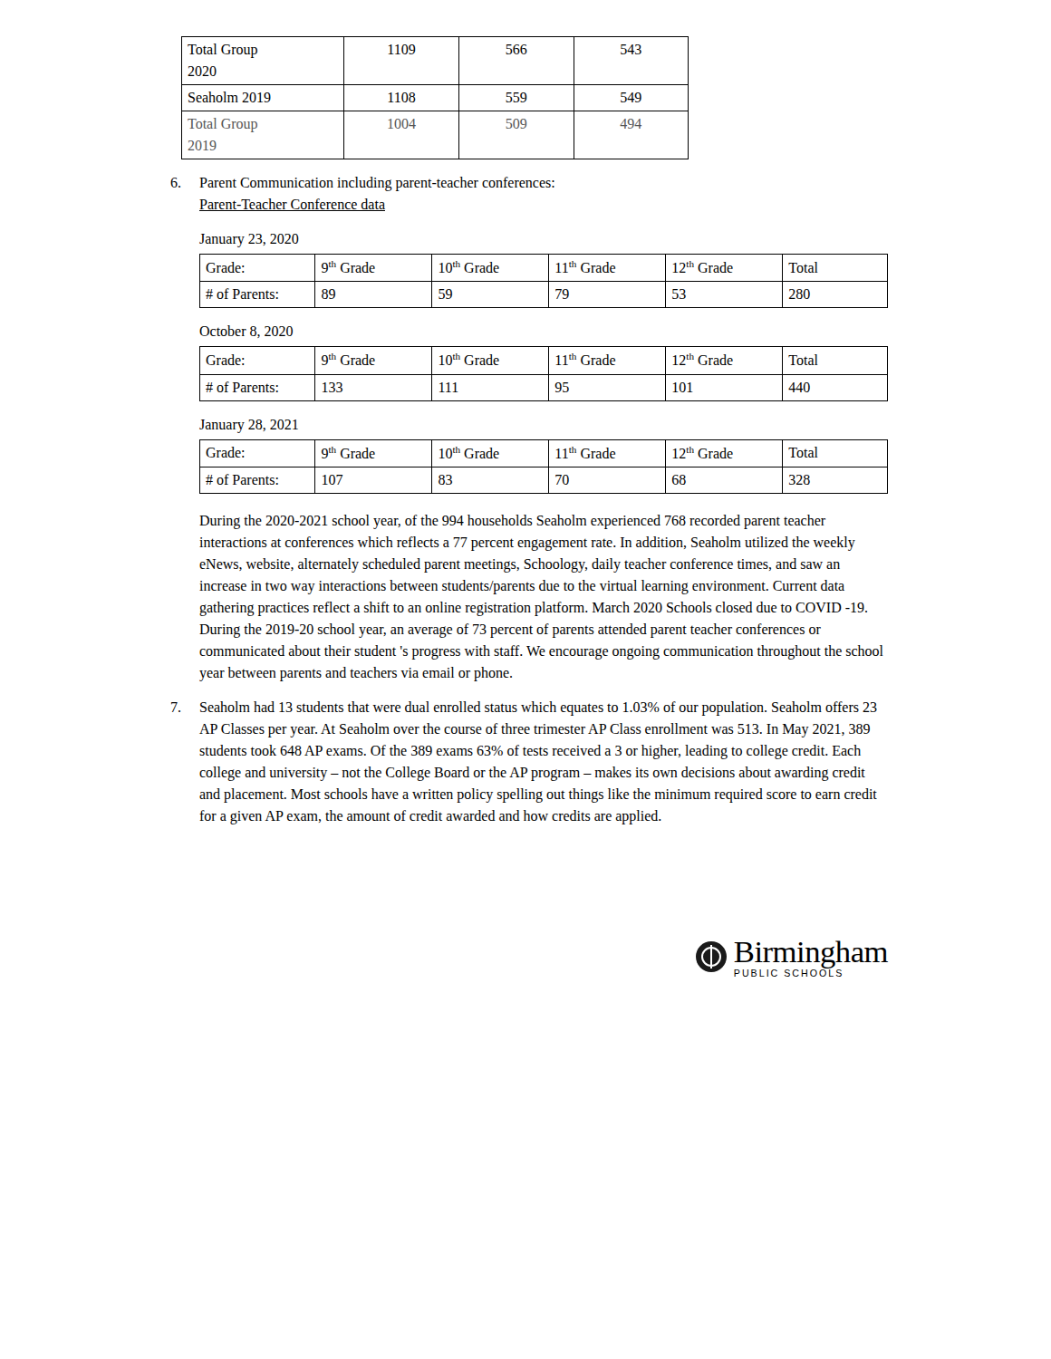| Total Group 2020 | 1109 | 566 | 543 |
| Seaholm 2019 | 1108 | 559 | 549 |
| Total Group 2019 | 1004 | 509 | 494 |
6. Parent Communication including parent-teacher conferences:
Parent-Teacher Conference data
January 23, 2020
| Grade: | 9 th Grade | 10 th Grade | 11 th Grade | 12 th Grade | Total |
| # of Parents: | 89 | 59 | 79 | 53 | 280 |
October 8, 2020
| Grade: | 9 th Grade | 10 th Grade | 11 th Grade | 12 th Grade | Total |
| # of Parents: | 133 | 111 | 95 | 101 | 440 |
January 28, 2021
| Grade: | 9 th Grade | 10 th Grade | 11 th Grade | 12 th Grade | Total |
| # of Parents: | 107 | 83 | 70 | 68 | 328 |
During the 2020-2021 school year, of the 994 households Seaholm experienced 768 recorded parent teacher interactions at conferences which reflects a 77 percent engagement rate. In addition, Seaholm utilized the weekly eNews, website, alternately scheduled parent meetings, Schoology, daily teacher conference times, and saw an increase in two way interactions between students/parents due to the virtual learning environment. Current data gathering practices reflect a shift to an online registration platform. March 2020 Schools closed due to COVID -19. During the 2019-20 school year, an average of 73 percent of parents attended parent teacher conferences or communicated about their student 's progress with staff. We encourage ongoing communication throughout the school year between parents and teachers via email or phone.
7. Seaholm had 13 students that were dual enrolled status which equates to 1.03% of our population. Seaholm offers 23 AP Classes per year. At Seaholm over the course of three trimester AP Class enrollment was 513. In May 2021, 389 students took 648 AP exams. Of the 389 exams 63% of tests received a 3 or higher, leading to college credit. Each college and university – not the College Board or the AP program – makes its own decisions about awarding credit and placement. Most schools have a written policy spelling out things like the minimum required score to earn credit for a given AP exam, the amount of credit awarded and how credits are applied.
Birmingham PUBLIC SCHOOLS